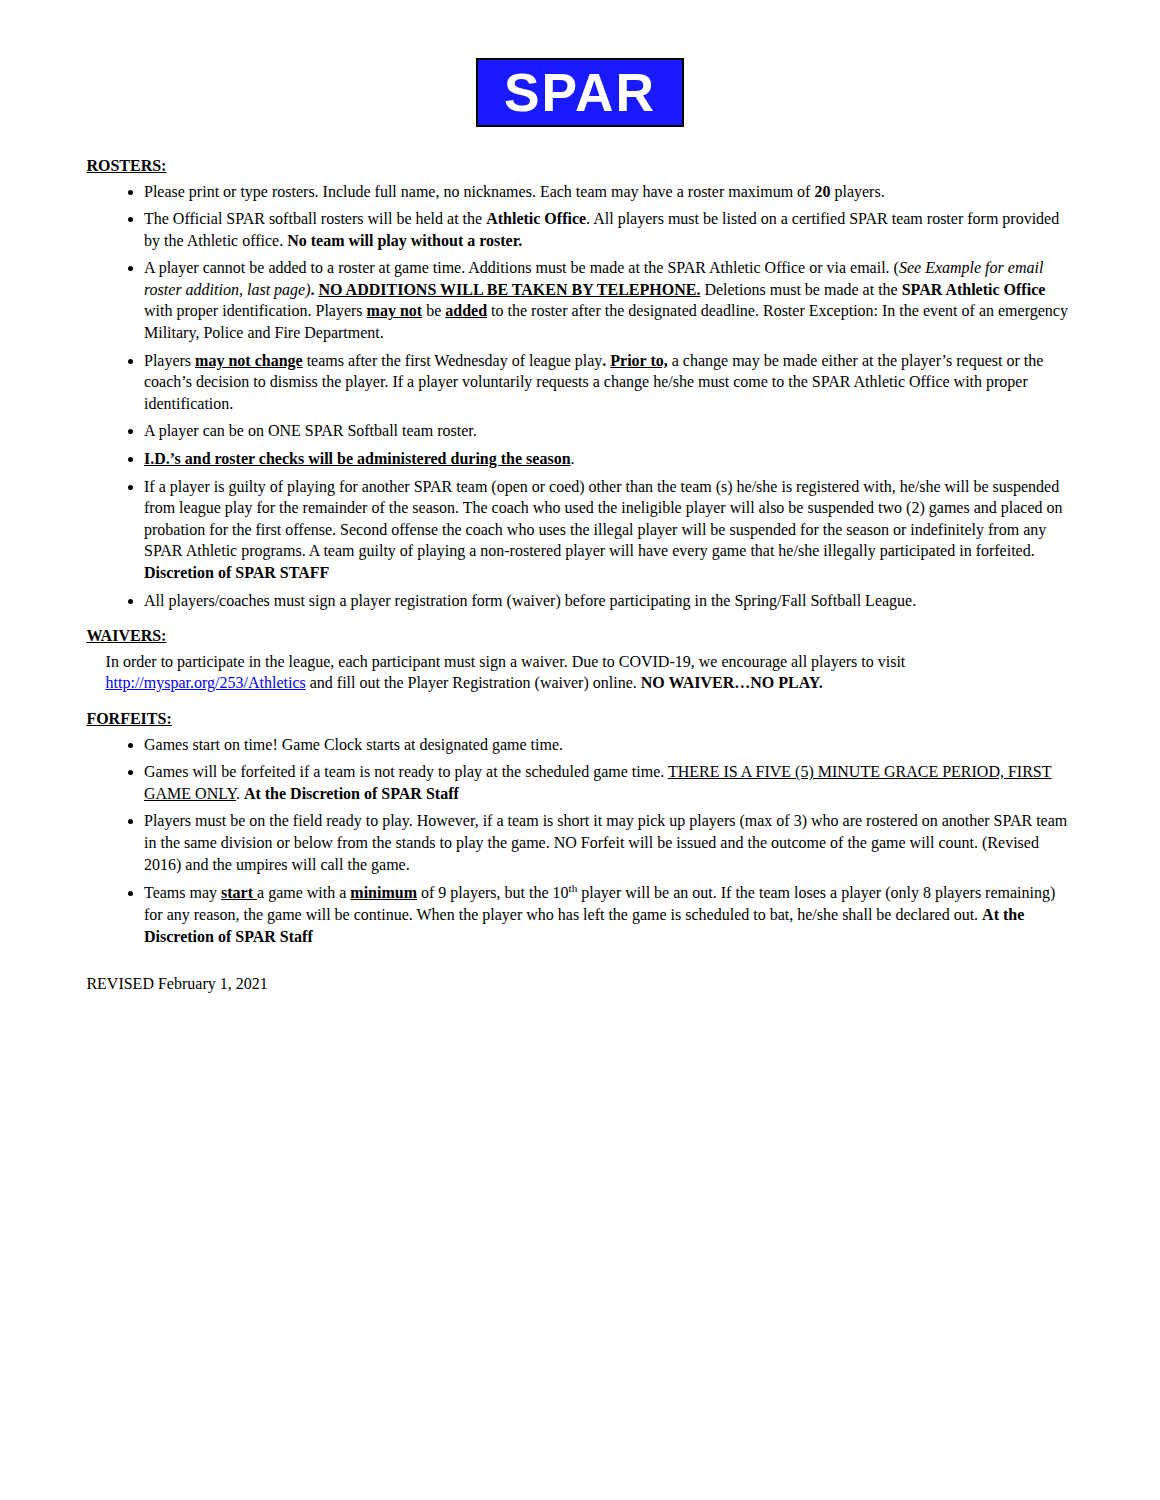SPAR
ROSTERS:
Please print or type rosters. Include full name, no nicknames. Each team may have a roster maximum of 20 players.
The Official SPAR softball rosters will be held at the Athletic Office. All players must be listed on a certified SPAR team roster form provided by the Athletic office. No team will play without a roster.
A player cannot be added to a roster at game time. Additions must be made at the SPAR Athletic Office or via email. (See Example for email roster addition, last page). NO ADDITIONS WILL BE TAKEN BY TELEPHONE. Deletions must be made at the SPAR Athletic Office with proper identification. Players may not be added to the roster after the designated deadline. Roster Exception: In the event of an emergency Military, Police and Fire Department.
Players may not change teams after the first Wednesday of league play. Prior to, a change may be made either at the player’s request or the coach’s decision to dismiss the player. If a player voluntarily requests a change he/she must come to the SPAR Athletic Office with proper identification.
A player can be on ONE SPAR Softball team roster.
I.D.’s and roster checks will be administered during the season.
If a player is guilty of playing for another SPAR team (open or coed) other than the team (s) he/she is registered with, he/she will be suspended from league play for the remainder of the season. The coach who used the ineligible player will also be suspended two (2) games and placed on probation for the first offense. Second offense the coach who uses the illegal player will be suspended for the season or indefinitely from any SPAR Athletic programs. A team guilty of playing a non-rostered player will have every game that he/she illegally participated in forfeited. Discretion of SPAR STAFF
All players/coaches must sign a player registration form (waiver) before participating in the Spring/Fall Softball League.
WAIVERS:
In order to participate in the league, each participant must sign a waiver. Due to COVID-19, we encourage all players to visit http://myspar.org/253/Athletics and fill out the Player Registration (waiver) online. NO WAIVER…NO PLAY.
FORFEITS:
Games start on time! Game Clock starts at designated game time.
Games will be forfeited if a team is not ready to play at the scheduled game time. THERE IS A FIVE (5) MINUTE GRACE PERIOD, FIRST GAME ONLY. At the Discretion of SPAR Staff
Players must be on the field ready to play. However, if a team is short it may pick up players (max of 3) who are rostered on another SPAR team in the same division or below from the stands to play the game. NO Forfeit will be issued and the outcome of the game will count. (Revised 2016) and the umpires will call the game.
Teams may start a game with a minimum of 9 players, but the 10th player will be an out. If the team loses a player (only 8 players remaining) for any reason, the game will be continue. When the player who has left the game is scheduled to bat, he/she shall be declared out. At the Discretion of SPAR Staff
REVISED February 1, 2021